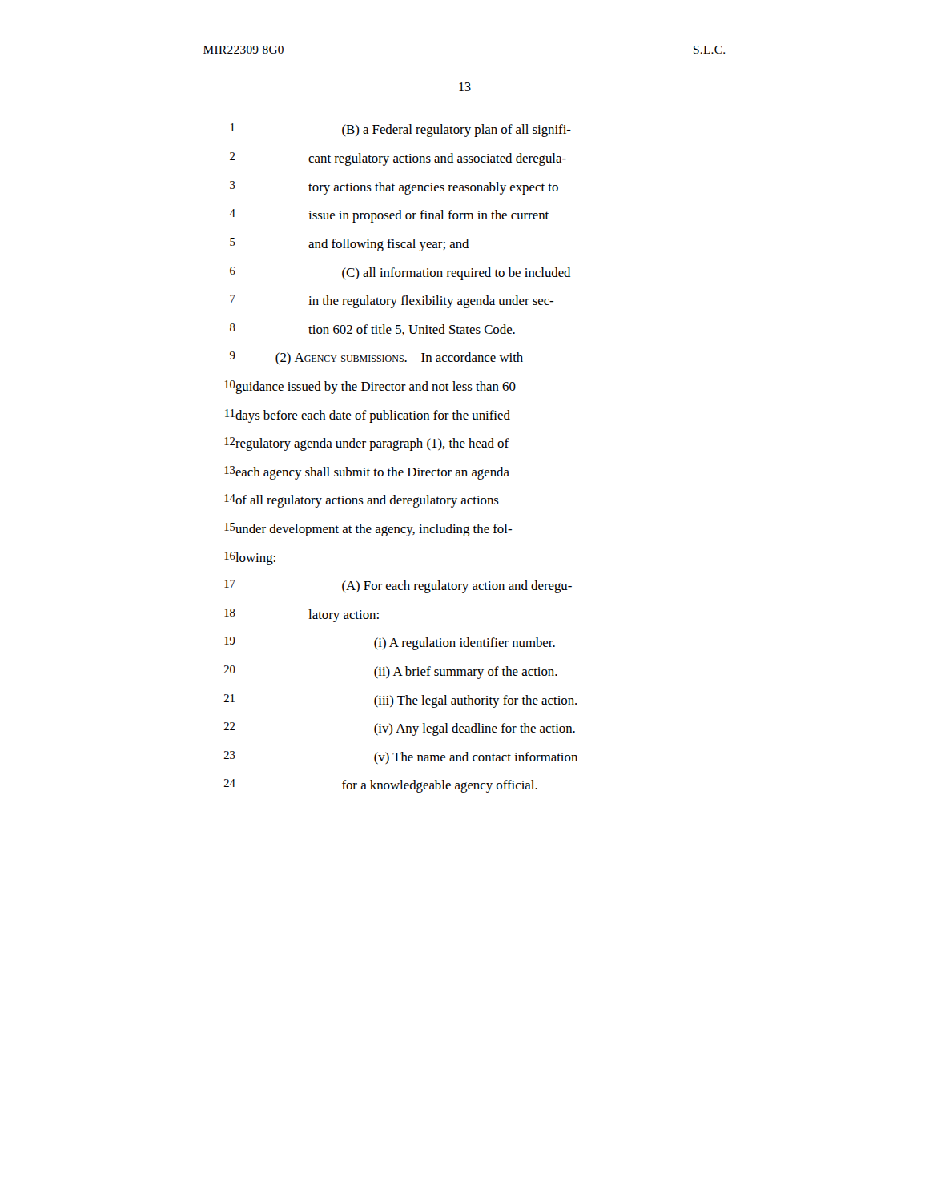MIR22309 8G0 S.L.C.
13
| 1 | (B) a Federal regulatory plan of all signifi- |
| 2 | cant regulatory actions and associated deregula- |
| 3 | tory actions that agencies reasonably expect to |
| 4 | issue in proposed or final form in the current |
| 5 | and following fiscal year; and |
| 6 | (C) all information required to be included |
| 7 | in the regulatory flexibility agenda under sec- |
| 8 | tion 602 of title 5, United States Code. |
| 9 | (2) Agency submissions. —In accordance with |
| 10 | guidance issued by the Director and not less than 60 |
| 11 | days before each date of publication for the unified |
| 12 | regulatory agenda under paragraph (1), the head of |
| 13 | each agency shall submit to the Director an agenda |
| 14 | of all regulatory actions and deregulatory actions |
| 15 | under development at the agency, including the fol- |
| 16 | lowing: |
| 17 | (A) For each regulatory action and deregu- |
| 18 | latory action: |
| 19 | (i) A regulation identifier number. |
| 20 | (ii) A brief summary of the action. |
| 21 | (iii) The legal authority for the action. |
| 22 | (iv) Any legal deadline for the action. |
| 23 | (v) The name and contact information |
| 24 | for a knowledgeable agency official. |